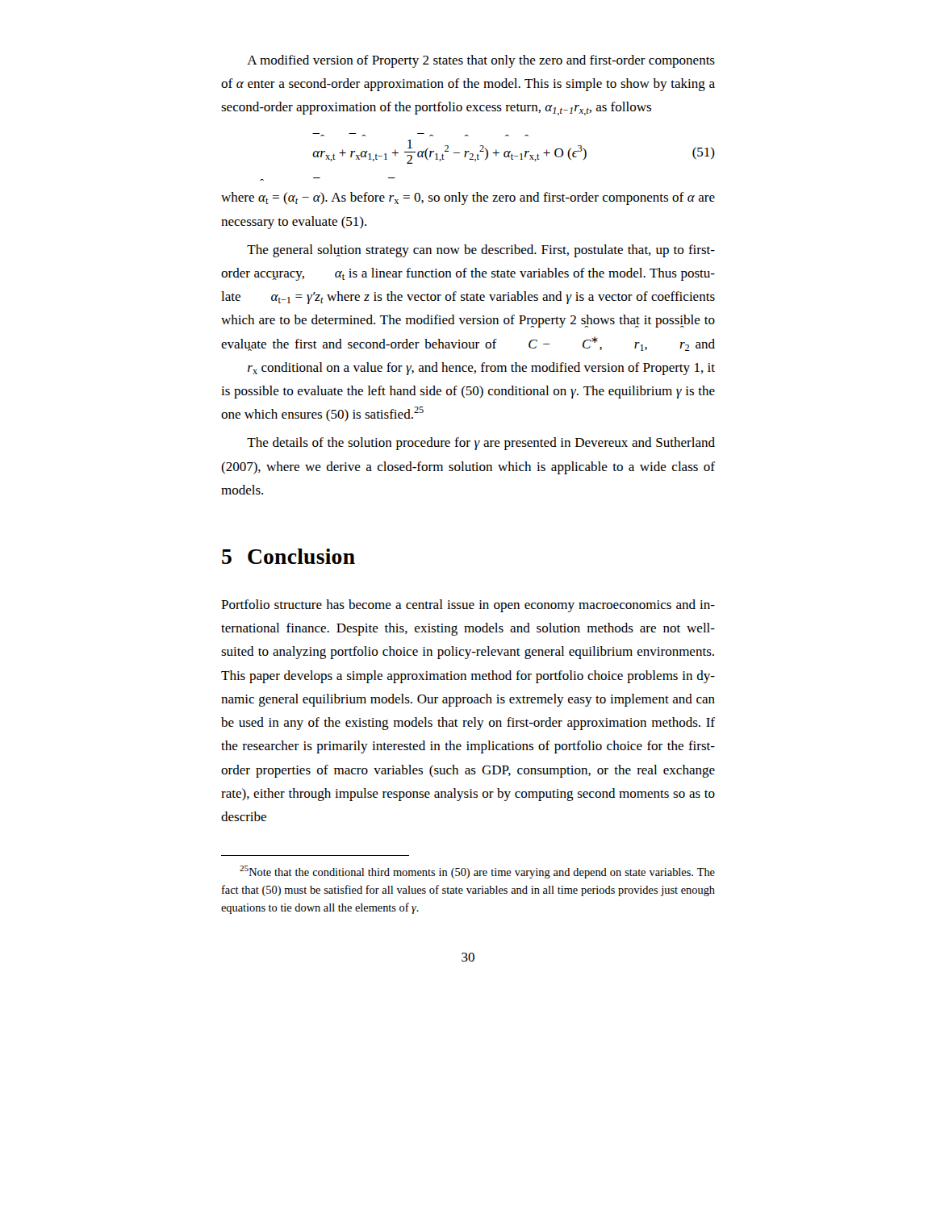A modified version of Property 2 states that only the zero and first-order components of α enter a second-order approximation of the model. This is simple to show by taking a second-order approximation of the portfolio excess return, α1,t−1rx,t, as follows
¯α ˆrx,t + ¯rxˆα1,t−1 + 12¯α(ˆr1,t2 − ˆr2,t2) + ˆαt−1ˆrx,t + O (ϵ3)
(51)
where ˆαt = (αt − ¯α). As before ¯rx = 0, so only the zero and first-order components of α are necessary to evaluate (51).
The general solution strategy can now be described. First, postulate that, up to first-order accuracy, ˆαt is a linear function of the state variables of the model. Thus postulate ˆαt−1 = γ′zt where z is the vector of state variables and γ is a vector of coefficients which are to be determined. The modified version of Property 2 shows that it possible to evaluate the first and second-order behaviour of ˆC − ˆC∗, ˆr1, ˆr2 and ˆrx conditional on a value for γ, and hence, from the modified version of Property 1, it is possible to evaluate the left hand side of (50) conditional on γ. The equilibrium γ is the one which ensures (50) is satisfied.25
The details of the solution procedure for γ are presented in Devereux and Sutherland (2007), where we derive a closed-form solution which is applicable to a wide class of models.
5 Conclusion
Portfolio structure has become a central issue in open economy macroeconomics and international finance. Despite this, existing models and solution methods are not well-suited to analyzing portfolio choice in policy-relevant general equilibrium environments. This paper develops a simple approximation method for portfolio choice problems in dynamic general equilibrium models. Our approach is extremely easy to implement and can be used in any of the existing models that rely on first-order approximation methods. If the researcher is primarily interested in the implications of portfolio choice for the first-order properties of macro variables (such as GDP, consumption, or the real exchange rate), either through impulse response analysis or by computing second moments so as to describe
25Note that the conditional third moments in (50) are time varying and depend on state variables. The fact that (50) must be satisfied for all values of state variables and in all time periods provides just enough equations to tie down all the elements of γ.
30